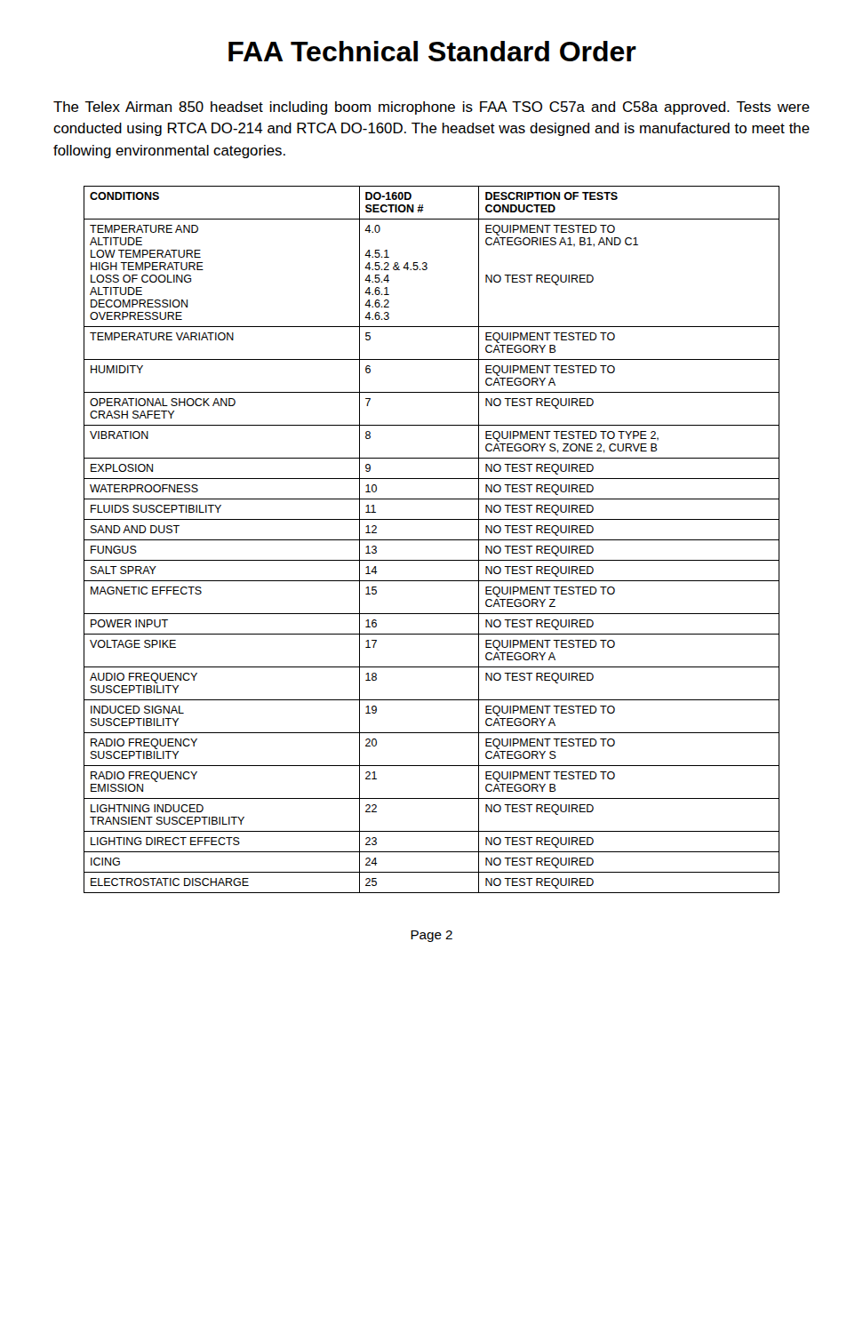FAA Technical Standard Order
The Telex Airman 850 headset including boom microphone is FAA TSO C57a and C58a approved. Tests were conducted using RTCA DO-214 and RTCA DO-160D. The headset was designed and is manufactured to meet the following environmental categories.
| CONDITIONS | DO-160D SECTION # | DESCRIPTION OF TESTS CONDUCTED |
| --- | --- | --- |
| TEMPERATURE AND ALTITUDE LOW TEMPERATURE HIGH TEMPERATURE LOSS OF COOLING ALTITUDE DECOMPRESSION OVERPRESSURE | 4.0 4.5.1 4.5.2 & 4.5.3 4.5.4 4.6.1 4.6.2 4.6.3 | EQUIPMENT TESTED TO CATEGORIES A1, B1, AND C1 NO TEST REQUIRED |
| TEMPERATURE VARIATION | 5 | EQUIPMENT TESTED TO CATEGORY B |
| HUMIDITY | 6 | EQUIPMENT TESTED TO CATEGORY A |
| OPERATIONAL SHOCK AND CRASH SAFETY | 7 | NO TEST REQUIRED |
| VIBRATION | 8 | EQUIPMENT TESTED TO TYPE 2, CATEGORY S, ZONE 2, CURVE B |
| EXPLOSION | 9 | NO TEST REQUIRED |
| WATERPROOFNESS | 10 | NO TEST REQUIRED |
| FLUIDS SUSCEPTIBILITY | 11 | NO TEST REQUIRED |
| SAND AND DUST | 12 | NO TEST REQUIRED |
| FUNGUS | 13 | NO TEST REQUIRED |
| SALT SPRAY | 14 | NO TEST REQUIRED |
| MAGNETIC EFFECTS | 15 | EQUIPMENT TESTED TO CATEGORY Z |
| POWER INPUT | 16 | NO TEST REQUIRED |
| VOLTAGE SPIKE | 17 | EQUIPMENT TESTED TO CATEGORY A |
| AUDIO FREQUENCY SUSCEPTIBILITY | 18 | NO TEST REQUIRED |
| INDUCED SIGNAL SUSCEPTIBILITY | 19 | EQUIPMENT TESTED TO CATEGORY A |
| RADIO FREQUENCY SUSCEPTIBILITY | 20 | EQUIPMENT TESTED TO CATEGORY S |
| RADIO FREQUENCY EMISSION | 21 | EQUIPMENT TESTED TO CATEGORY B |
| LIGHTNING INDUCED TRANSIENT SUSCEPTIBILITY | 22 | NO TEST REQUIRED |
| LIGHTING DIRECT EFFECTS | 23 | NO TEST REQUIRED |
| ICING | 24 | NO TEST REQUIRED |
| ELECTROSTATIC DISCHARGE | 25 | NO TEST REQUIRED |
Page 2